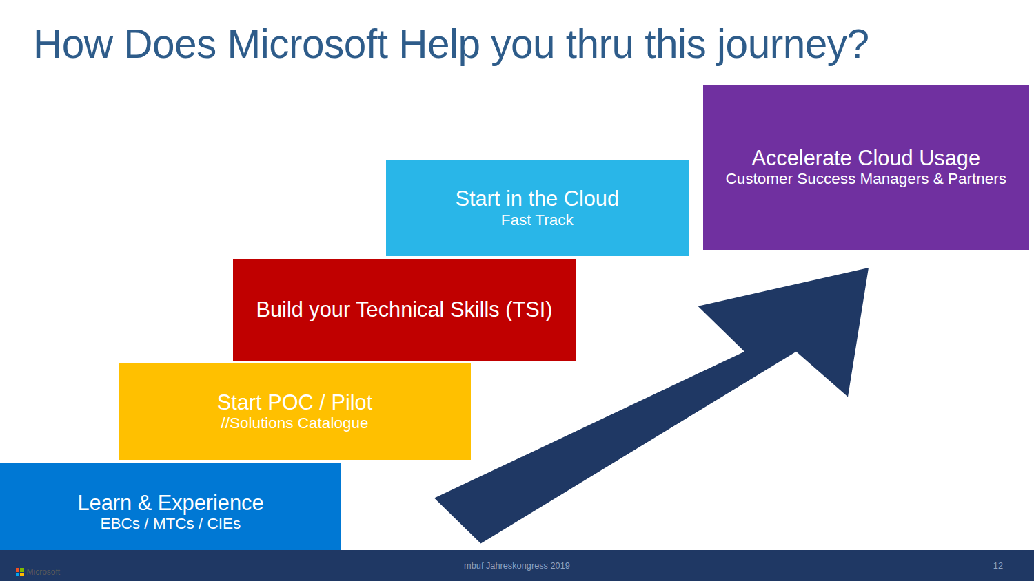How Does Microsoft Help you thru this journey?
Accelerate Cloud Usage
Customer Success Managers & Partners
Start in the Cloud
Fast Track
Build your Technical Skills (TSI)
Start POC / Pilot
//Solutions Catalogue
Learn & Experience
EBCs / MTCs / CIEs
mbuf Jahreskongress 2019 12
Microsoft